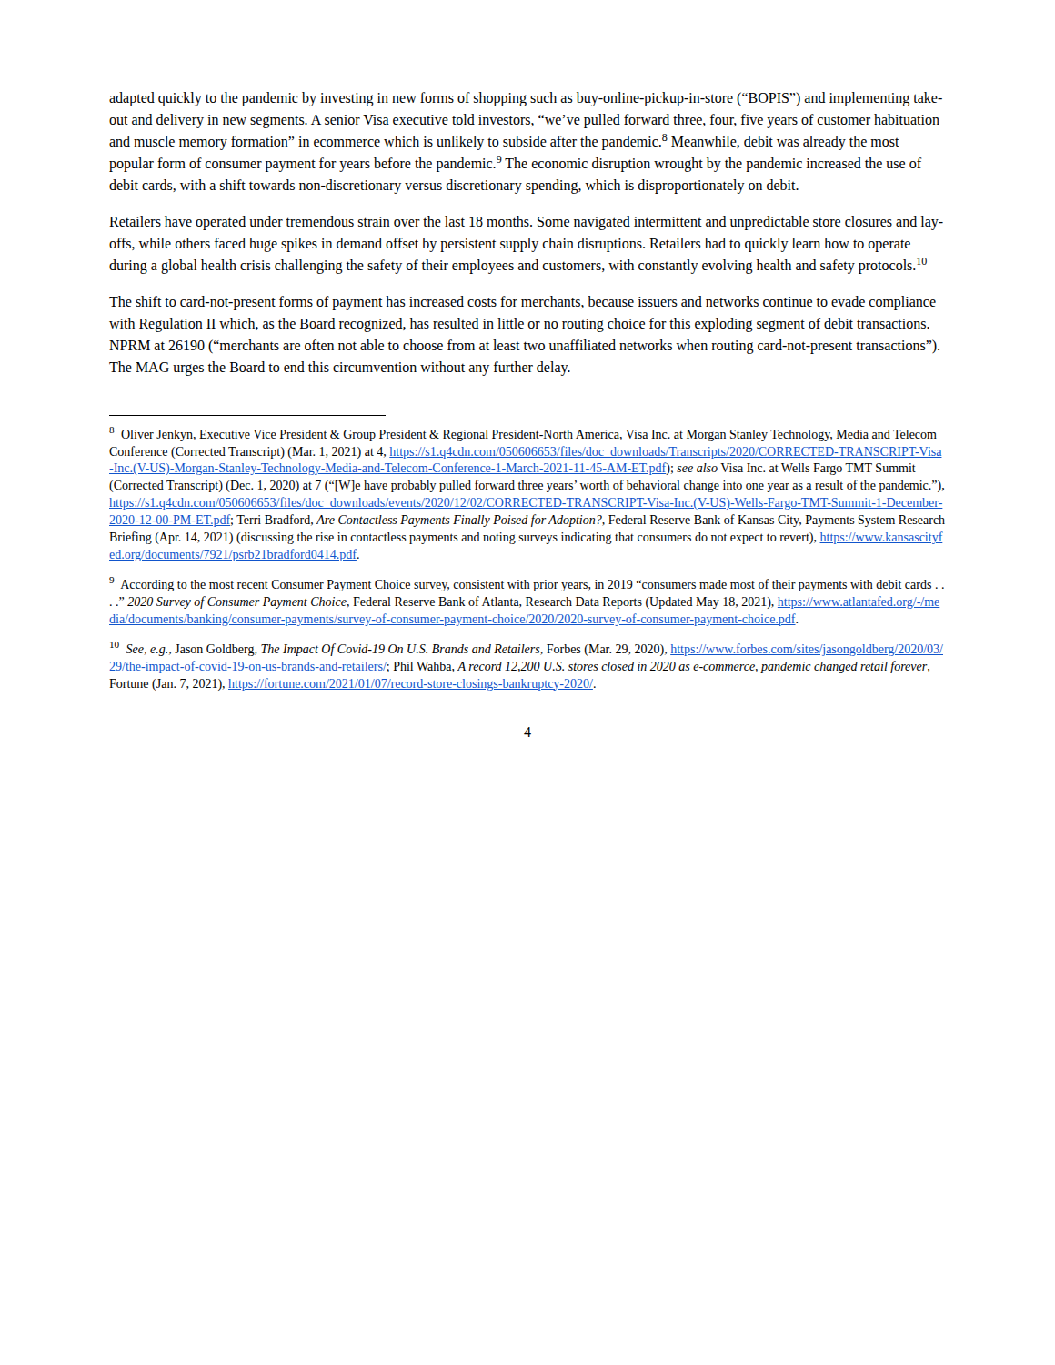adapted quickly to the pandemic by investing in new forms of shopping such as buy-online-pickup-in-store (“BOPIS”) and implementing take-out and delivery in new segments. A senior Visa executive told investors, “we’ve pulled forward three, four, five years of customer habituation and muscle memory formation” in ecommerce which is unlikely to subside after the pandemic.8 Meanwhile, debit was already the most popular form of consumer payment for years before the pandemic.9 The economic disruption wrought by the pandemic increased the use of debit cards, with a shift towards non-discretionary versus discretionary spending, which is disproportionately on debit.
Retailers have operated under tremendous strain over the last 18 months. Some navigated intermittent and unpredictable store closures and lay-offs, while others faced huge spikes in demand offset by persistent supply chain disruptions. Retailers had to quickly learn how to operate during a global health crisis challenging the safety of their employees and customers, with constantly evolving health and safety protocols.10
The shift to card-not-present forms of payment has increased costs for merchants, because issuers and networks continue to evade compliance with Regulation II which, as the Board recognized, has resulted in little or no routing choice for this exploding segment of debit transactions. NPRM at 26190 (“merchants are often not able to choose from at least two unaffiliated networks when routing card-not-present transactions”). The MAG urges the Board to end this circumvention without any further delay.
8 Oliver Jenkyn, Executive Vice President & Group President & Regional President-North America, Visa Inc. at Morgan Stanley Technology, Media and Telecom Conference (Corrected Transcript) (Mar. 1, 2021) at 4, https://s1.q4cdn.com/050606653/files/doc_downloads/Transcripts/2020/CORRECTED-TRANSCRIPT-Visa-Inc.(V-US)-Morgan-Stanley-Technology-Media-and-Telecom-Conference-1-March-2021-11-45-AM-ET.pdf); see also Visa Inc. at Wells Fargo TMT Summit (Corrected Transcript) (Dec. 1, 2020) at 7 (“[W]e have probably pulled forward three years’ worth of behavioral change into one year as a result of the pandemic.”), https://s1.q4cdn.com/050606653/files/doc_downloads/events/2020/12/02/CORRECTED-TRANSCRIPT-Visa-Inc.(V-US)-Wells-Fargo-TMT-Summit-1-December-2020-12-00-PM-ET.pdf; Terri Bradford, Are Contactless Payments Finally Poised for Adoption?, Federal Reserve Bank of Kansas City, Payments System Research Briefing (Apr. 14, 2021) (discussing the rise in contactless payments and noting surveys indicating that consumers do not expect to revert), https://www.kansascityfed.org/documents/7921/psrb21bradford0414.pdf.
9 According to the most recent Consumer Payment Choice survey, consistent with prior years, in 2019 “consumers made most of their payments with debit cards . . . .” 2020 Survey of Consumer Payment Choice, Federal Reserve Bank of Atlanta, Research Data Reports (Updated May 18, 2021), https://www.atlantafed.org/-/media/documents/banking/consumer-payments/survey-of-consumer-payment-choice/2020/2020-survey-of-consumer-payment-choice.pdf.
10 See, e.g., Jason Goldberg, The Impact Of Covid-19 On U.S. Brands and Retailers, Forbes (Mar. 29, 2020), https://www.forbes.com/sites/jasongoldberg/2020/03/29/the-impact-of-covid-19-on-us-brands-and-retailers/; Phil Wahba, A record 12,200 U.S. stores closed in 2020 as e-commerce, pandemic changed retail forever, Fortune (Jan. 7, 2021), https://fortune.com/2021/01/07/record-store-closings-bankruptcy-2020/.
4